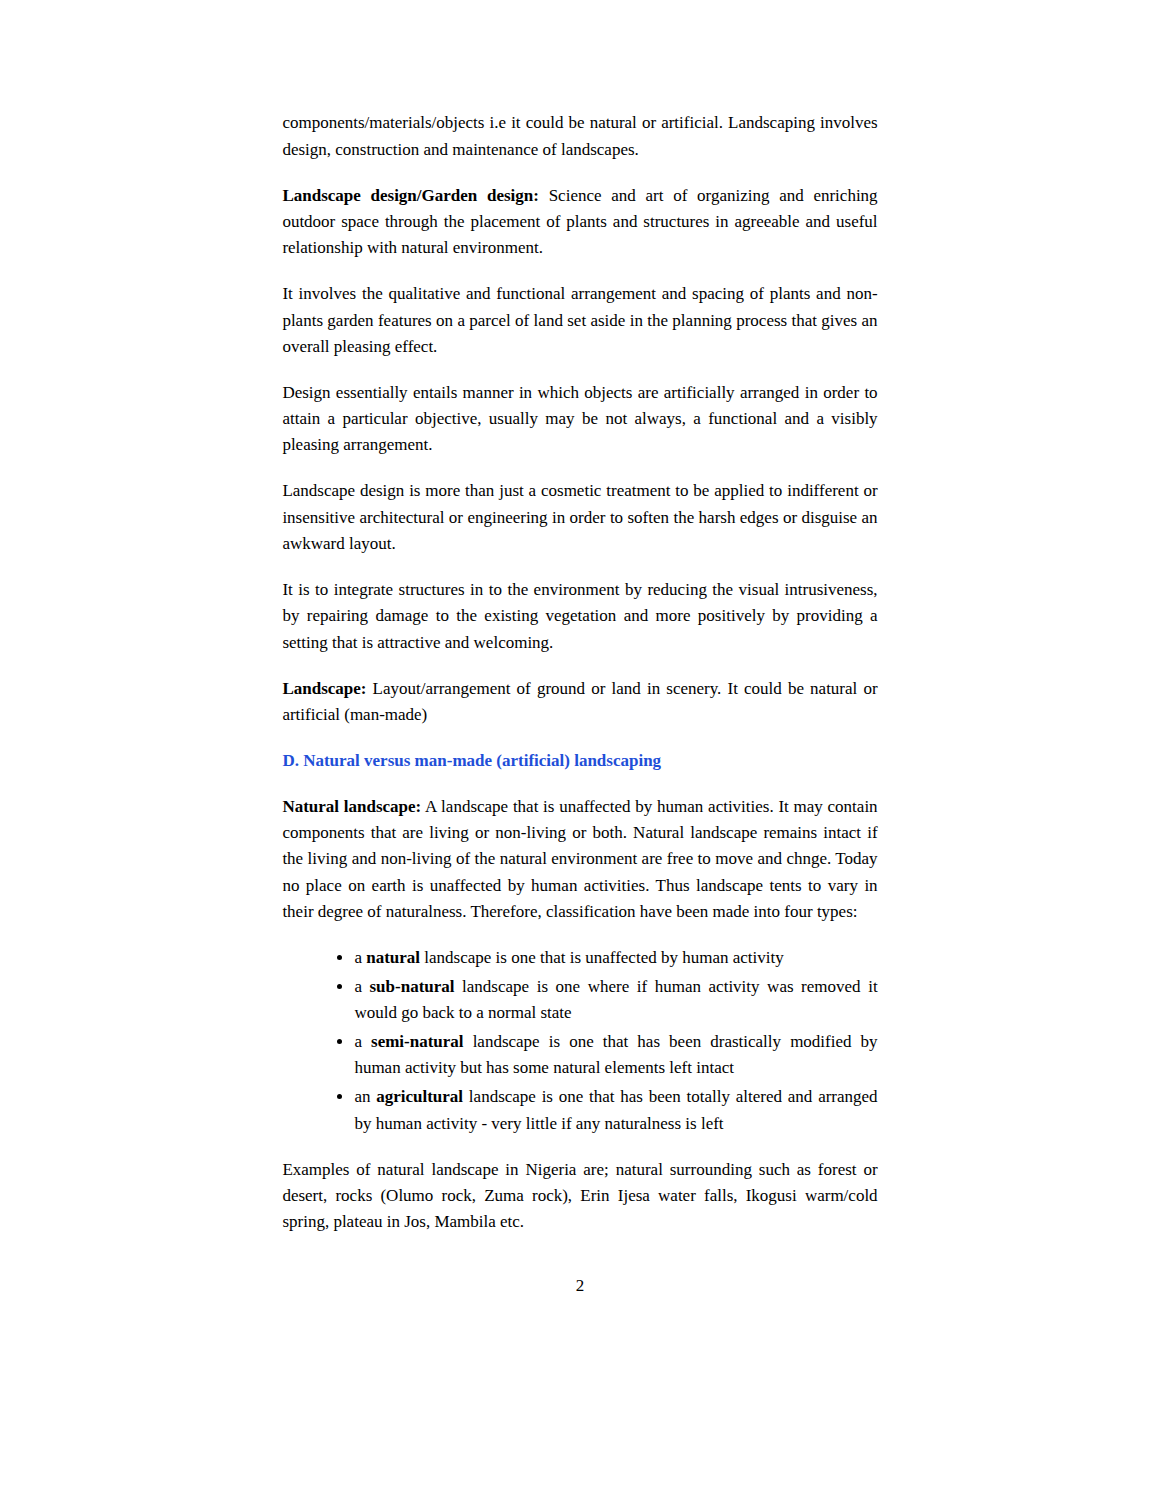components/materials/objects i.e it could be natural or artificial. Landscaping involves design, construction and maintenance of landscapes.
Landscape design/Garden design: Science and art of organizing and enriching outdoor space through the placement of plants and structures in agreeable and useful relationship with natural environment.
It involves the qualitative and functional arrangement and spacing of plants and non-plants garden features on a parcel of land set aside in the planning process that gives an overall pleasing effect.
Design essentially entails manner in which objects are artificially arranged in order to attain a particular objective, usually may be not always, a functional and a visibly pleasing arrangement.
Landscape design is more than just a cosmetic treatment to be applied to indifferent or insensitive architectural or engineering in order to soften the harsh edges or disguise an awkward layout.
It is to integrate structures in to the environment by reducing the visual intrusiveness, by repairing damage to the existing vegetation and more positively by providing a setting that is attractive and welcoming.
Landscape: Layout/arrangement of ground or land in scenery. It could be natural or artificial (man-made)
D. Natural versus man-made (artificial) landscaping
Natural landscape: A landscape that is unaffected by human activities. It may contain components that are living or non-living or both. Natural landscape remains intact if the living and non-living of the natural environment are free to move and chnge. Today no place on earth is unaffected by human activities. Thus landscape tents to vary in their degree of naturalness. Therefore, classification have been made into four types:
a natural landscape is one that is unaffected by human activity
a sub-natural landscape is one where if human activity was removed it would go back to a normal state
a semi-natural landscape is one that has been drastically modified by human activity but has some natural elements left intact
an agricultural landscape is one that has been totally altered and arranged by human activity - very little if any naturalness is left
Examples of natural landscape in Nigeria are; natural surrounding such as forest or desert, rocks (Olumo rock, Zuma rock), Erin Ijesa water falls, Ikogusi warm/cold spring, plateau in Jos, Mambila etc.
2